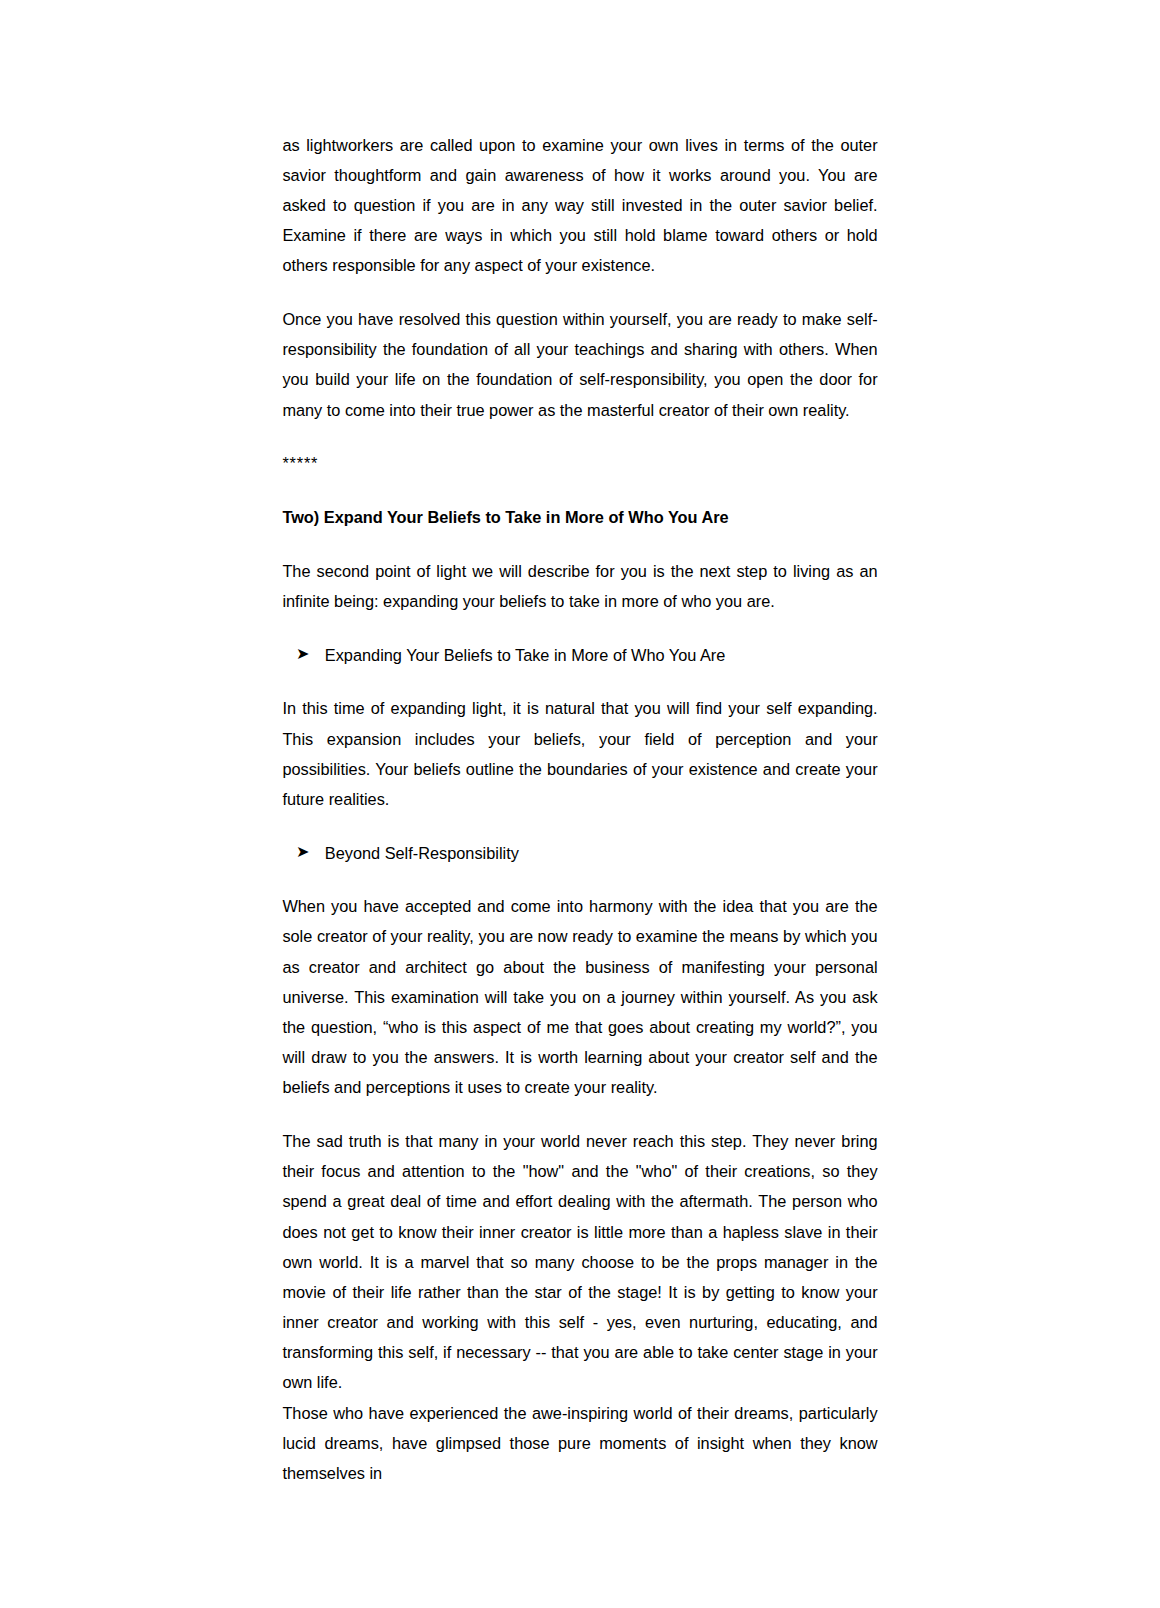as lightworkers are called upon to examine your own lives in terms of the outer savior thoughtform and gain awareness of how it works around you. You are asked to question if you are in any way still invested in the outer savior belief. Examine if there are ways in which you still hold blame toward others or hold others responsible for any aspect of your existence.
Once you have resolved this question within yourself, you are ready to make self-responsibility the foundation of all your teachings and sharing with others. When you build your life on the foundation of self-responsibility, you open the door for many to come into their true power as the masterful creator of their own reality.
*****
Two) Expand Your Beliefs to Take in More of Who You Are
The second point of light we will describe for you is the next step to living as an infinite being: expanding your beliefs to take in more of who you are.
Expanding Your Beliefs to Take in More of Who You Are
In this time of expanding light, it is natural that you will find your self expanding. This expansion includes your beliefs, your field of perception and your possibilities. Your beliefs outline the boundaries of your existence and create your future realities.
Beyond Self-Responsibility
When you have accepted and come into harmony with the idea that you are the sole creator of your reality, you are now ready to examine the means by which you as creator and architect go about the business of manifesting your personal universe. This examination will take you on a journey within yourself. As you ask the question, “who is this aspect of me that goes about creating my world?”, you will draw to you the answers. It is worth learning about your creator self and the beliefs and perceptions it uses to create your reality.
The sad truth is that many in your world never reach this step. They never bring their focus and attention to the "how" and the "who" of their creations, so they spend a great deal of time and effort dealing with the aftermath. The person who does not get to know their inner creator is little more than a hapless slave in their own world. It is a marvel that so many choose to be the props manager in the movie of their life rather than the star of the stage! It is by getting to know your inner creator and working with this self - yes, even nurturing, educating, and transforming this self, if necessary -- that you are able to take center stage in your own life.
Those who have experienced the awe-inspiring world of their dreams, particularly lucid dreams, have glimpsed those pure moments of insight when they know themselves in